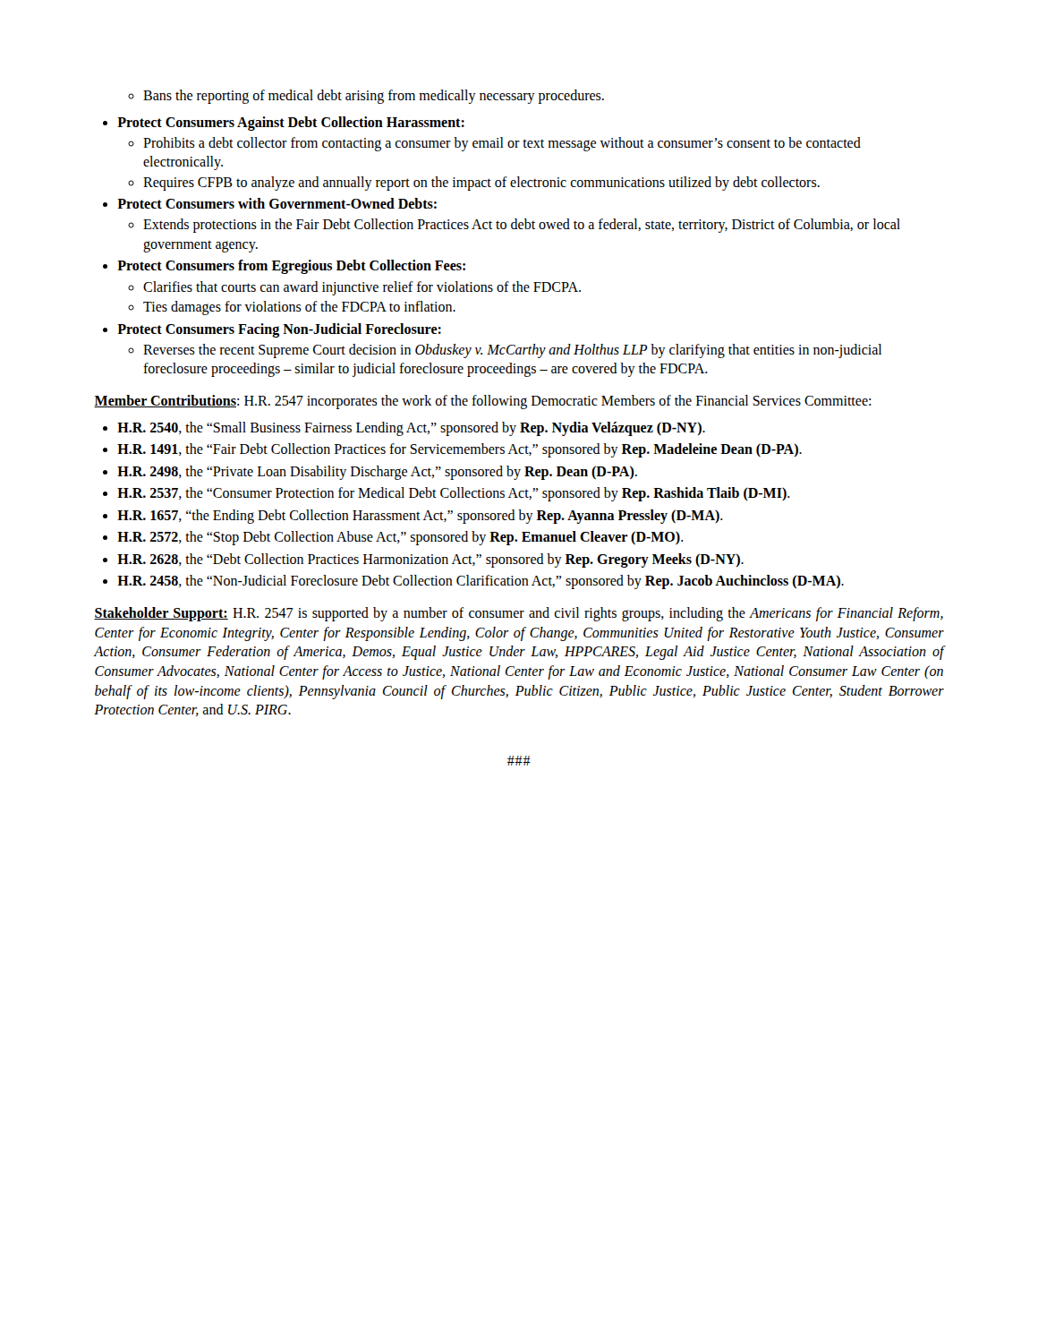Bans the reporting of medical debt arising from medically necessary procedures.
Protect Consumers Against Debt Collection Harassment:
Prohibits a debt collector from contacting a consumer by email or text message without a consumer’s consent to be contacted electronically.
Requires CFPB to analyze and annually report on the impact of electronic communications utilized by debt collectors.
Protect Consumers with Government-Owned Debts:
Extends protections in the Fair Debt Collection Practices Act to debt owed to a federal, state, territory, District of Columbia, or local government agency.
Protect Consumers from Egregious Debt Collection Fees:
Clarifies that courts can award injunctive relief for violations of the FDCPA.
Ties damages for violations of the FDCPA to inflation.
Protect Consumers Facing Non-Judicial Foreclosure:
Reverses the recent Supreme Court decision in Obduskey v. McCarthy and Holthus LLP by clarifying that entities in non-judicial foreclosure proceedings – similar to judicial foreclosure proceedings – are covered by the FDCPA.
Member Contributions: H.R. 2547 incorporates the work of the following Democratic Members of the Financial Services Committee:
H.R. 2540, the “Small Business Fairness Lending Act,” sponsored by Rep. Nydia Velázquez (D-NY).
H.R. 1491, the “Fair Debt Collection Practices for Servicemembers Act,” sponsored by Rep. Madeleine Dean (D-PA).
H.R. 2498, the “Private Loan Disability Discharge Act,” sponsored by Rep. Dean (D-PA).
H.R. 2537, the “Consumer Protection for Medical Debt Collections Act,” sponsored by Rep. Rashida Tlaib (D-MI).
H.R. 1657, “the Ending Debt Collection Harassment Act,” sponsored by Rep. Ayanna Pressley (D-MA).
H.R. 2572, the “Stop Debt Collection Abuse Act,” sponsored by Rep. Emanuel Cleaver (D-MO).
H.R. 2628, the “Debt Collection Practices Harmonization Act,” sponsored by Rep. Gregory Meeks (D-NY).
H.R. 2458, the “Non-Judicial Foreclosure Debt Collection Clarification Act,” sponsored by Rep. Jacob Auchincloss (D-MA).
Stakeholder Support: H.R. 2547 is supported by a number of consumer and civil rights groups, including the Americans for Financial Reform, Center for Economic Integrity, Center for Responsible Lending, Color of Change, Communities United for Restorative Youth Justice, Consumer Action, Consumer Federation of America, Demos, Equal Justice Under Law, HPPCARES, Legal Aid Justice Center, National Association of Consumer Advocates, National Center for Access to Justice, National Center for Law and Economic Justice, National Consumer Law Center (on behalf of its low-income clients), Pennsylvania Council of Churches, Public Citizen, Public Justice, Public Justice Center, Student Borrower Protection Center, and U.S. PIRG.
###